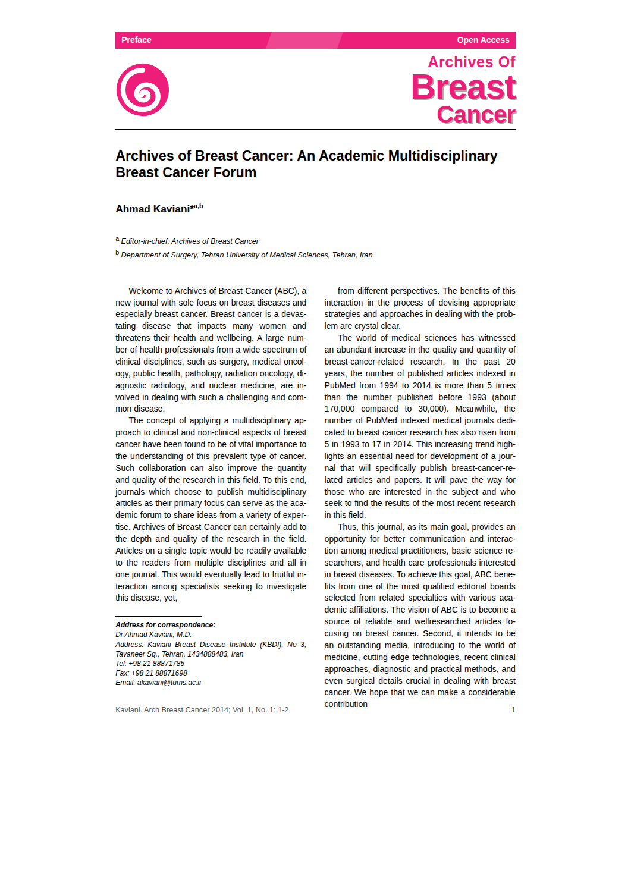Preface Open Access
Archives Of
Breast
Cancer
Archives of Breast Cancer: An Academic Multidisciplinary Breast Cancer Forum
Ahmad Kaviani*a,b
a Editor-in-chief, Archives of Breast Cancer
b Department of Surgery, Tehran University of Medical Sciences, Tehran, Iran
Welcome to Archives of Breast Cancer (ABC), a new journal with sole focus on breast diseases and especially breast cancer. Breast cancer is a devastating disease that impacts many women and threatens their health and wellbeing. A large number of health professionals from a wide spectrum of clinical disciplines, such as surgery, medical oncology, public health, pathology, radiation oncology, diagnostic radiology, and nuclear medicine, are involved in dealing with such a challenging and common disease.
The concept of applying a multidisciplinary approach to clinical and non-clinical aspects of breast cancer have been found to be of vital importance to the understanding of this prevalent type of cancer. Such collaboration can also improve the quantity and quality of the research in this field. To this end, journals which choose to publish multidisciplinary articles as their primary focus can serve as the academic forum to share ideas from a variety of expertise. Archives of Breast Cancer can certainly add to the depth and quality of the research in the field. Articles on a single topic would be readily available to the readers from multiple disciplines and all in one journal. This would eventually lead to fruitful interaction among specialists seeking to investigate this disease, yet,
Address for correspondence:
Dr Ahmad Kaviani, M.D.
Address: Kaviani Breast Disease Instiitute (KBDI), No 3, Tavaneer Sq., Tehran, 1434888483, Iran
Tel: +98 21 88871785
Fax: +98 21 88871698
Email: akaviani@tums.ac.ir
from different perspectives. The benefits of this interaction in the process of devising appropriate strategies and approaches in dealing with the problem are crystal clear.
The world of medical sciences has witnessed an abundant increase in the quality and quantity of breast-cancer-related research. In the past 20 years, the number of published articles indexed in PubMed from 1994 to 2014 is more than 5 times than the number published before 1993 (about 170,000 compared to 30,000). Meanwhile, the number of PubMed indexed medical journals dedicated to breast cancer research has also risen from 5 in 1993 to 17 in 2014. This increasing trend highlights an essential need for development of a journal that will specifically publish breast-cancer-related articles and papers. It will pave the way for those who are interested in the subject and who seek to find the results of the most recent research in this field.
Thus, this journal, as its main goal, provides an opportunity for better communication and interaction among medical practitioners, basic science researchers, and health care professionals interested in breast diseases. To achieve this goal, ABC benefits from one of the most qualified editorial boards selected from related specialties with various academic affiliations. The vision of ABC is to become a source of reliable and wellresearched articles focusing on breast cancer. Second, it intends to be an outstanding media, introducing to the world of medicine, cutting edge technologies, recent clinical approaches, diagnostic and practical methods, and even surgical details crucial in dealing with breast cancer. We hope that we can make a considerable contribution
Kaviani. Arch Breast Cancer 2014; Vol. 1, No. 1: 1-2
1